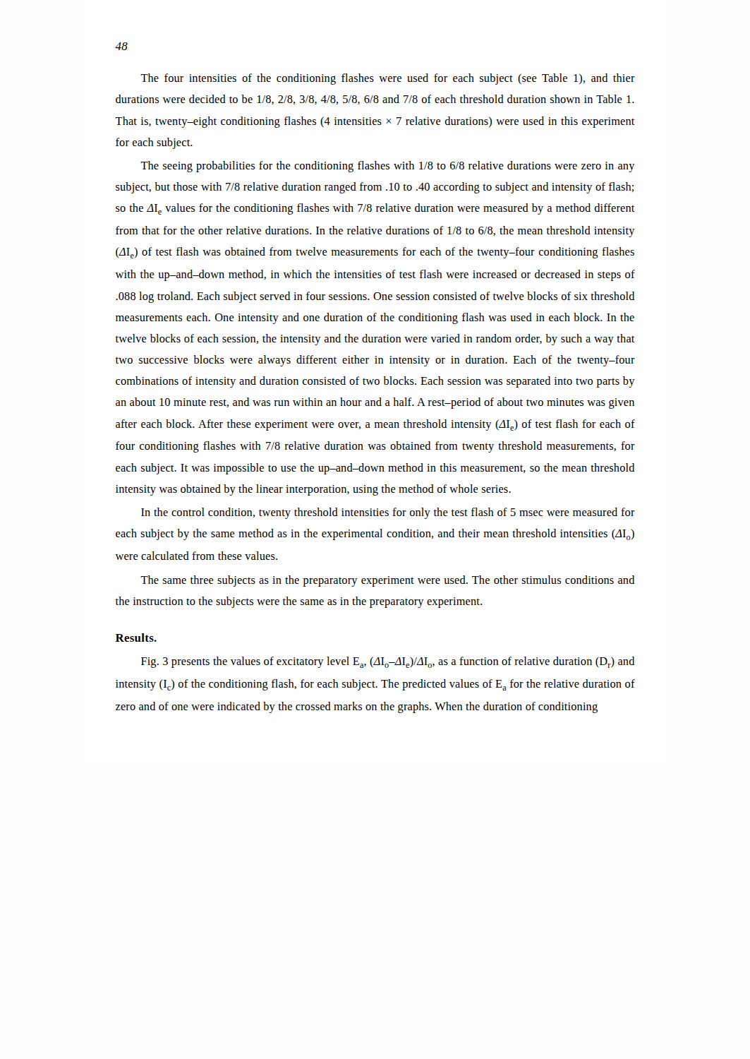48
The four intensities of the conditioning flashes were used for each subject (see Table 1), and thier durations were decided to be 1/8, 2/8, 3/8, 4/8, 5/8, 6/8 and 7/8 of each threshold duration shown in Table 1. That is, twenty–eight conditioning flashes (4 intensities × 7 relative durations) were used in this experiment for each subject.
The seeing probabilities for the conditioning flashes with 1/8 to 6/8 relative durations were zero in any subject, but those with 7/8 relative duration ranged from .10 to .40 according to subject and intensity of flash; so the ΔIe values for the conditioning flashes with 7/8 relative duration were measured by a method different from that for the other relative durations. In the relative durations of 1/8 to 6/8, the mean threshold intensity (ΔIe) of test flash was obtained from twelve measurements for each of the twenty–four conditioning flashes with the up–and–down method, in which the intensities of test flash were increased or decreased in steps of .088 log troland. Each subject served in four sessions. One session consisted of twelve blocks of six threshold measurements each. One intensity and one duration of the conditioning flash was used in each block. In the twelve blocks of each session, the intensity and the duration were varied in random order, by such a way that two successive blocks were always different either in intensity or in duration. Each of the twenty–four combinations of intensity and duration consisted of two blocks. Each session was separated into two parts by an about 10 minute rest, and was run within an hour and a half. A rest–period of about two minutes was given after each block. After these experiment were over, a mean threshold intensity (ΔIe) of test flash for each of four conditioning flashes with 7/8 relative duration was obtained from twenty threshold measurements, for each subject. It was impossible to use the up–and–down method in this measurement, so the mean threshold intensity was obtained by the linear interporation, using the method of whole series.
In the control condition, twenty threshold intensities for only the test flash of 5 msec were measured for each subject by the same method as in the experimental condition, and their mean threshold intensities (ΔIo) were calculated from these values.
The same three subjects as in the preparatory experiment were used. The other stimulus conditions and the instruction to the subjects were the same as in the preparatory experiment.
Results.
Fig. 3 presents the values of excitatory level Ea, (ΔIo–ΔIe)/ΔIo, as a function of relative duration (Dr) and intensity (Ic) of the conditioning flash, for each subject. The predicted values of Ea for the relative duration of zero and of one were indicated by the crossed marks on the graphs. When the duration of conditioning